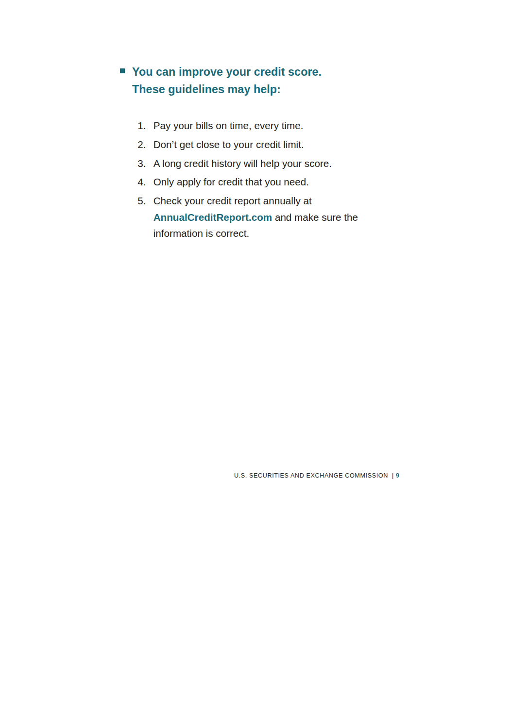You can improve your credit score.
These guidelines may help:
Pay your bills on time, every time.
Don’t get close to your credit limit.
A long credit history will help your score.
Only apply for credit that you need.
Check your credit report annually at AnnualCreditReport.com and make sure the information is correct.
U.S. SECURITIES AND EXCHANGE COMMISSION | 9